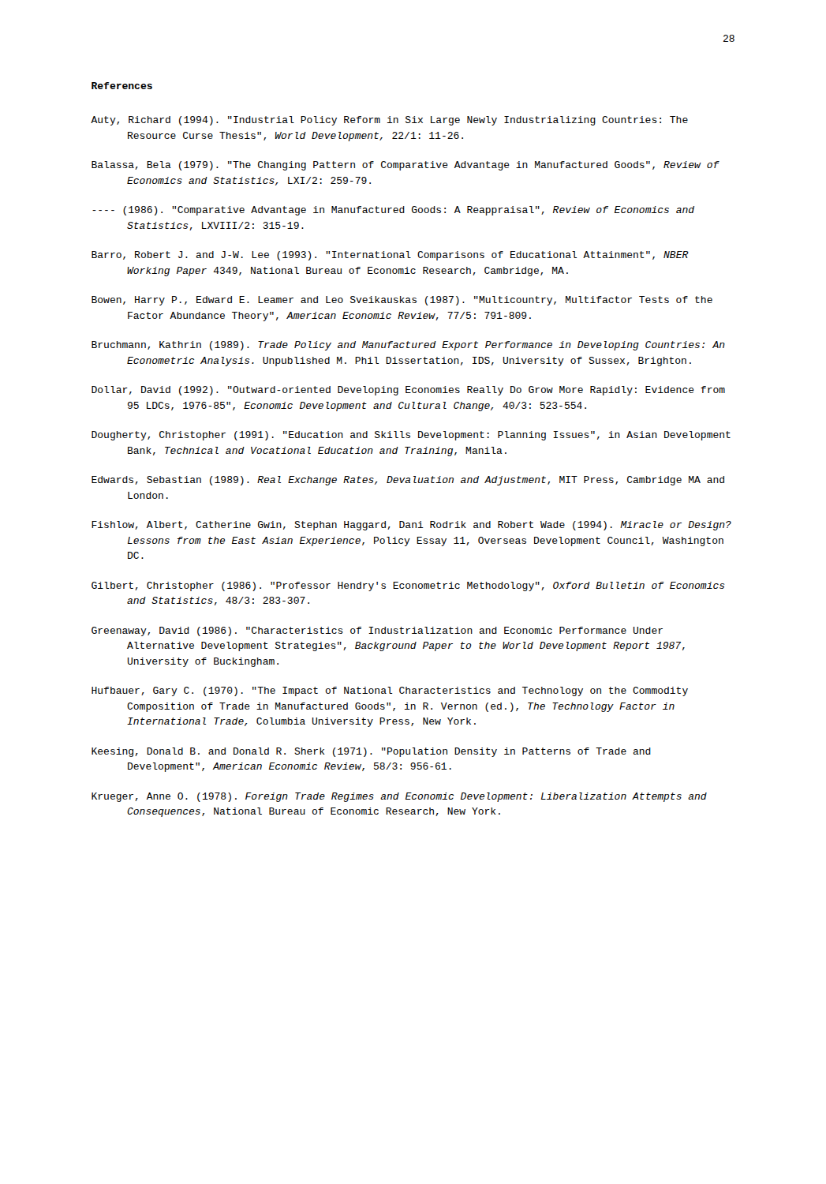28
References
Auty, Richard (1994). "Industrial Policy Reform in Six Large Newly Industrializing Countries: The Resource Curse Thesis", World Development, 22/1: 11-26.
Balassa, Bela (1979). "The Changing Pattern of Comparative Advantage in Manufactured Goods", Review of Economics and Statistics, LXI/2: 259-79.
---- (1986). "Comparative Advantage in Manufactured Goods: A Reappraisal", Review of Economics and Statistics, LXVIII/2: 315-19.
Barro, Robert J. and J-W. Lee (1993). "International Comparisons of Educational Attainment", NBER Working Paper 4349, National Bureau of Economic Research, Cambridge, MA.
Bowen, Harry P., Edward E. Leamer and Leo Sveikauskas (1987). "Multicountry, Multifactor Tests of the Factor Abundance Theory", American Economic Review, 77/5: 791-809.
Bruchmann, Kathrin (1989). Trade Policy and Manufactured Export Performance in Developing Countries: An Econometric Analysis. Unpublished M. Phil Dissertation, IDS, University of Sussex, Brighton.
Dollar, David (1992). "Outward-oriented Developing Economies Really Do Grow More Rapidly: Evidence from 95 LDCs, 1976-85", Economic Development and Cultural Change, 40/3: 523-554.
Dougherty, Christopher (1991). "Education and Skills Development: Planning Issues", in Asian Development Bank, Technical and Vocational Education and Training, Manila.
Edwards, Sebastian (1989). Real Exchange Rates, Devaluation and Adjustment, MIT Press, Cambridge MA and London.
Fishlow, Albert, Catherine Gwin, Stephan Haggard, Dani Rodrik and Robert Wade (1994). Miracle or Design? Lessons from the East Asian Experience, Policy Essay 11, Overseas Development Council, Washington DC.
Gilbert, Christopher (1986). "Professor Hendry's Econometric Methodology", Oxford Bulletin of Economics and Statistics, 48/3: 283-307.
Greenaway, David (1986). "Characteristics of Industrialization and Economic Performance Under Alternative Development Strategies", Background Paper to the World Development Report 1987, University of Buckingham.
Hufbauer, Gary C. (1970). "The Impact of National Characteristics and Technology on the Commodity Composition of Trade in Manufactured Goods", in R. Vernon (ed.), The Technology Factor in International Trade, Columbia University Press, New York.
Keesing, Donald B. and Donald R. Sherk (1971). "Population Density in Patterns of Trade and Development", American Economic Review, 58/3: 956-61.
Krueger, Anne O. (1978). Foreign Trade Regimes and Economic Development: Liberalization Attempts and Consequences, National Bureau of Economic Research, New York.